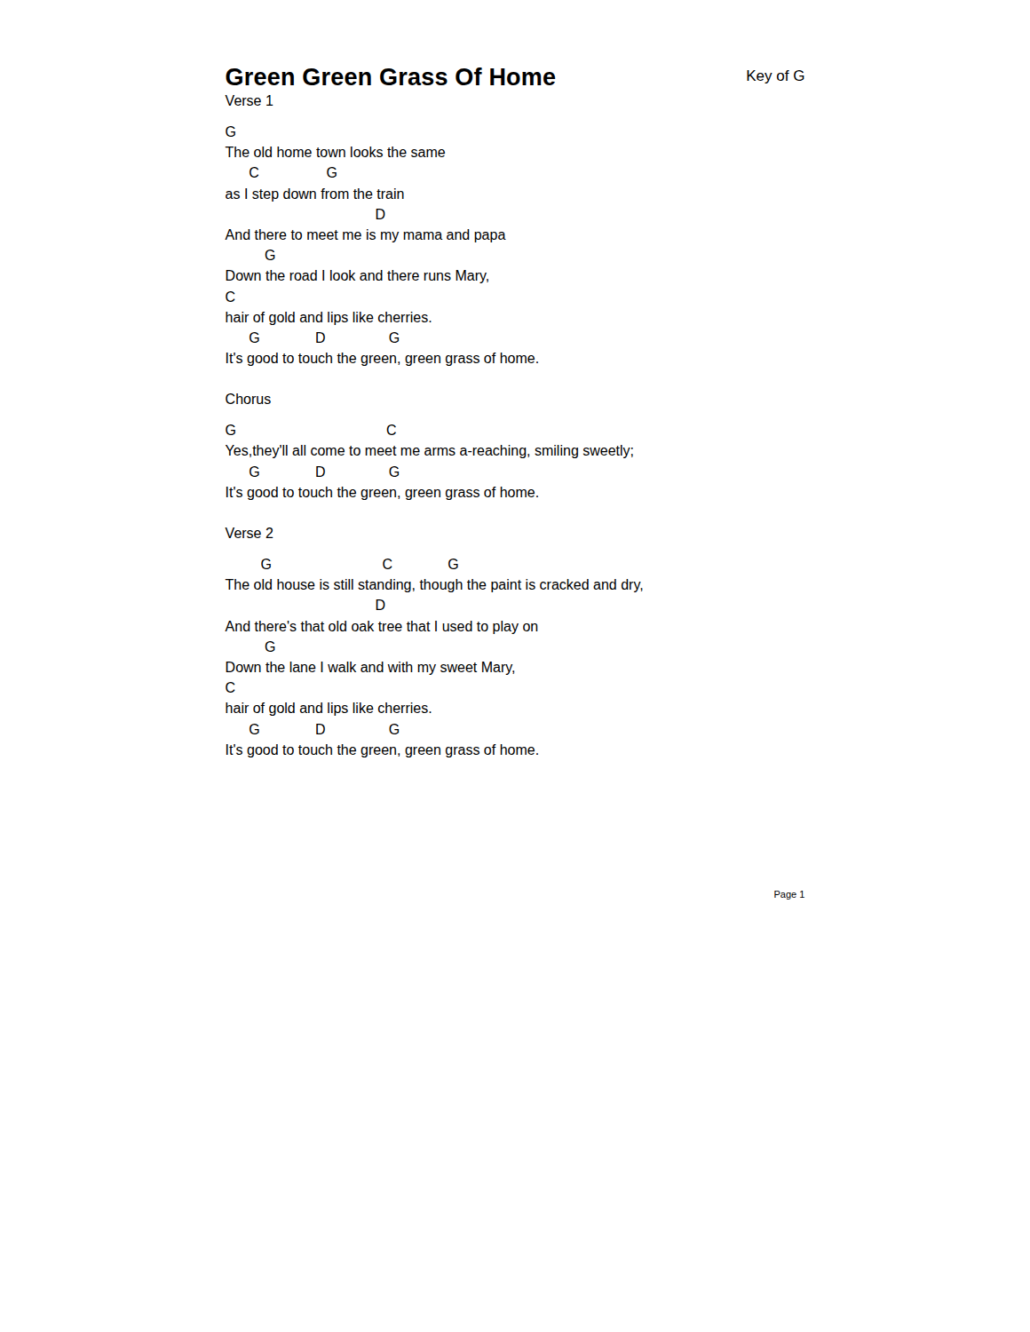Green Green Grass Of Home
Key of G
Verse 1
G
The old home town looks the same
      C                 G
as I step down from the train
                                      D
And there to meet me is my mama and papa
          G
Down the road I look and there runs Mary,
C
hair of gold and lips like cherries.
      G              D                G
It's good to touch the green, green grass of home.
Chorus
G                                      C
Yes,they'll all come to meet me arms a-reaching, smiling sweetly;
      G              D                G
It's good to touch the green, green grass of home.
Verse 2
         G                            C              G
The old house is still standing, though the paint is cracked and dry,
                                      D
And there's that old oak tree that I used to play on
          G
Down the lane I walk and with my sweet Mary,
C
hair of gold and lips like cherries.
      G              D                G
It's good to touch the green, green grass of home.
Page 1